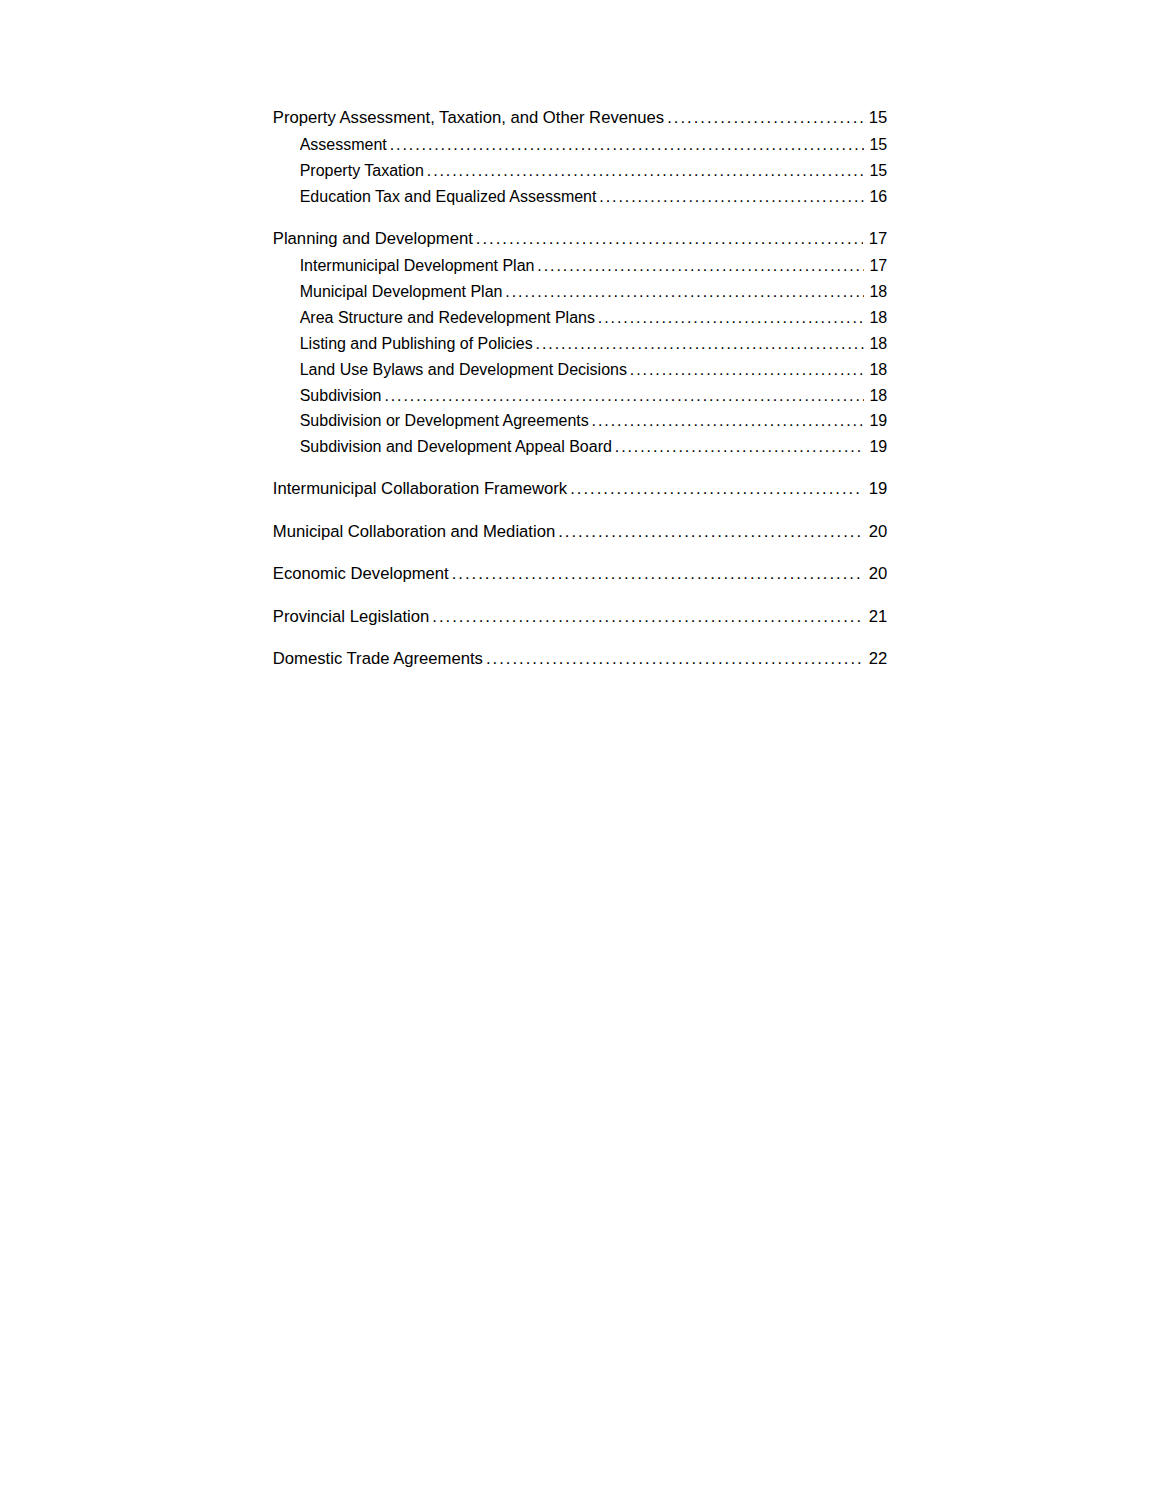Property Assessment, Taxation, and Other Revenues ............................................................................ 15
Assessment ................................................................................................................. 15
Property Taxation ..................................................................................................... 15
Education Tax and Equalized Assessment ......................................................................... 16
Planning and Development .............................................................................................. 17
Intermunicipal Development Plan ..................................................................................... 17
Municipal Development Plan ............................................................................................. 18
Area Structure and Redevelopment Plans ......................................................................... 18
Listing and Publishing of Policies ..................................................................................... 18
Land Use Bylaws and Development Decisions .................................................................. 18
Subdivision ................................................................................................................. 18
Subdivision or Development Agreements ......................................................................... 19
Subdivision and Development Appeal Board .................................................................... 19
Intermunicipal Collaboration Framework ............................................................................. 19
Municipal Collaboration and Mediation ................................................................................ 20
Economic Development .................................................................................................... 20
Provincial Legislation ....................................................................................................... 21
Domestic Trade Agreements ......................................................................................... 22